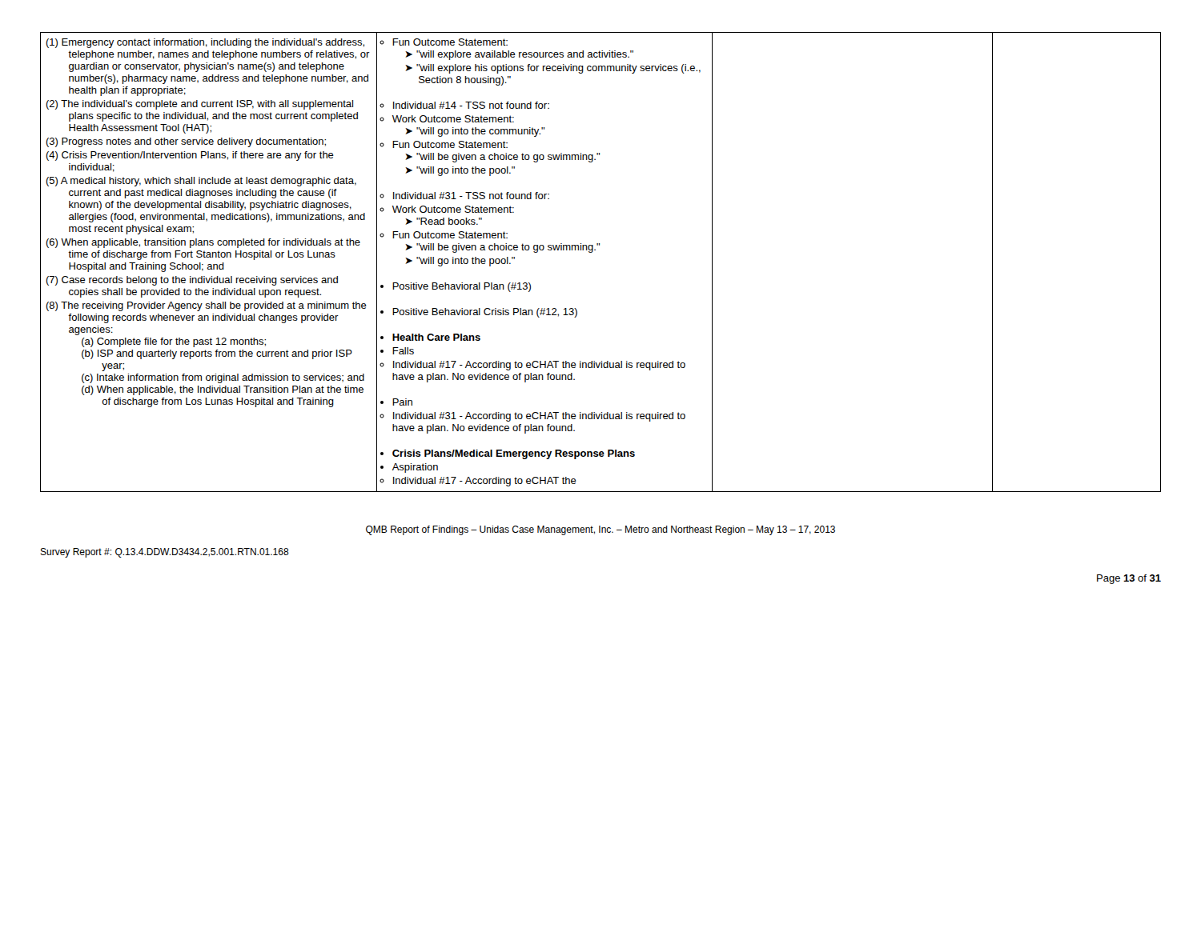| (1) Emergency contact information, including the individual's address, telephone number, names and telephone numbers of relatives, or guardian or conservator, physician's name(s) and telephone number(s), pharmacy name, address and telephone number, and health plan if appropriate; (2) The individual's complete and current ISP, with all supplemental plans specific to the individual, and the most current completed Health Assessment Tool (HAT); (3) Progress notes and other service delivery documentation; (4) Crisis Prevention/Intervention Plans, if there are any for the individual; (5) A medical history, which shall include at least demographic data, current and past medical diagnoses including the cause (if known) of the developmental disability, psychiatric diagnoses, allergies (food, environmental, medications), immunizations, and most recent physical exam; (6) When applicable, transition plans completed for individuals at the time of discharge from Fort Stanton Hospital or Los Lunas Hospital and Training School; and (7) Case records belong to the individual receiving services and copies shall be provided to the individual upon request. (8) The receiving Provider Agency shall be provided at a minimum the following records whenever an individual changes provider agencies: (a) Complete file for the past 12 months; (b) ISP and quarterly reports from the current and prior ISP year; (c) Intake information from original admission to services; and (d) When applicable, the Individual Transition Plan at the time of discharge from Los Lunas Hospital and Training | Fun Outcome Statement: "will explore available resources and activities." "will explore his options for receiving community services (i.e., Section 8 housing)." Individual #14 - TSS not found for: Work Outcome Statement: "will go into the community." Fun Outcome Statement: "will be given a choice to go swimming." "will go into the pool." Individual #31 - TSS not found for: Work Outcome Statement: "Read books." Fun Outcome Statement: "will be given a choice to go swimming." "will go into the pool." Positive Behavioral Plan (#13) Positive Behavioral Crisis Plan (#12, 13) Health Care Plans Falls Individual #17 - According to eCHAT the individual is required to have a plan. No evidence of plan found. Pain Individual #31 - According to eCHAT the individual is required to have a plan. No evidence of plan found. Crisis Plans/Medical Emergency Response Plans Aspiration Individual #17 - According to eCHAT the | | |
QMB Report of Findings – Unidas Case Management, Inc. – Metro and Northeast Region – May 13 – 17, 2013
Survey Report #: Q.13.4.DDW.D3434.2,5.001.RTN.01.168
Page 13 of 31